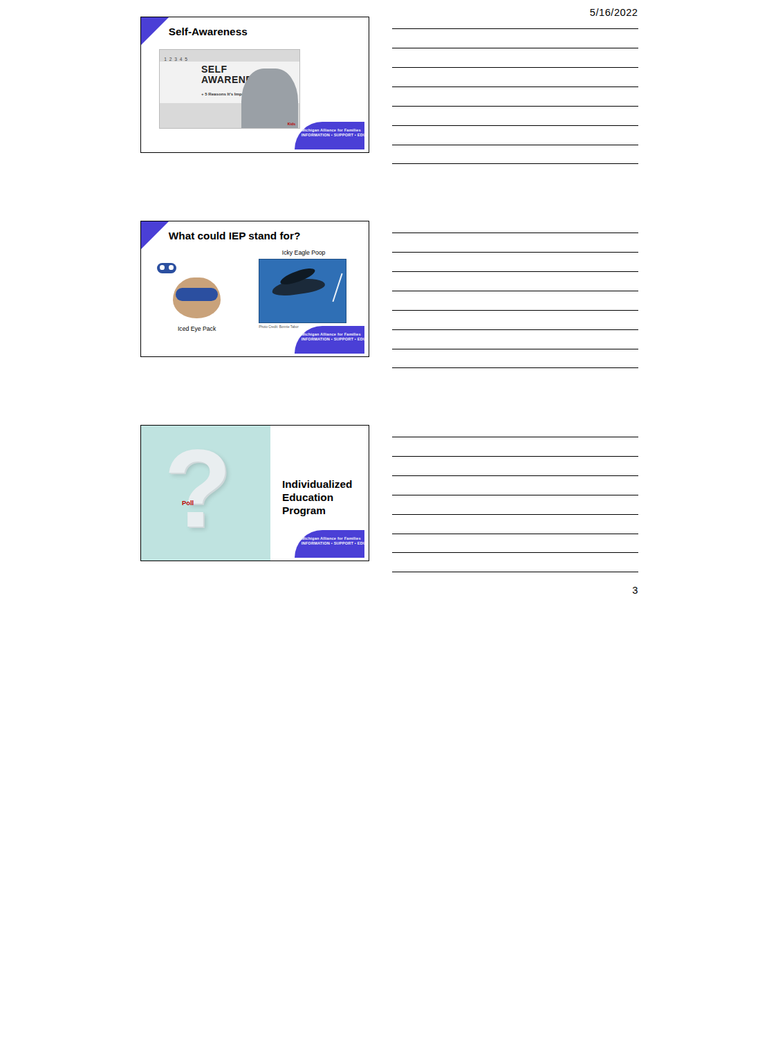5/16/2022
Self-Awareness
1 2 3 4 5
SELF
AWARENESS
+ 5 Reasons It's Important
Kids
Michigan Alliance for Families
INFORMATION • SUPPORT • EDUCATION
What could IEP stand for?
Iced Eye Pack
Icky Eagle Poop
Photo Credit: Bonnie Tabor
Michigan Alliance for Families
INFORMATION • SUPPORT • EDUCATION
?
Poll
Individualized
Education
Program
Michigan Alliance for Families
INFORMATION • SUPPORT • EDUCATION
3